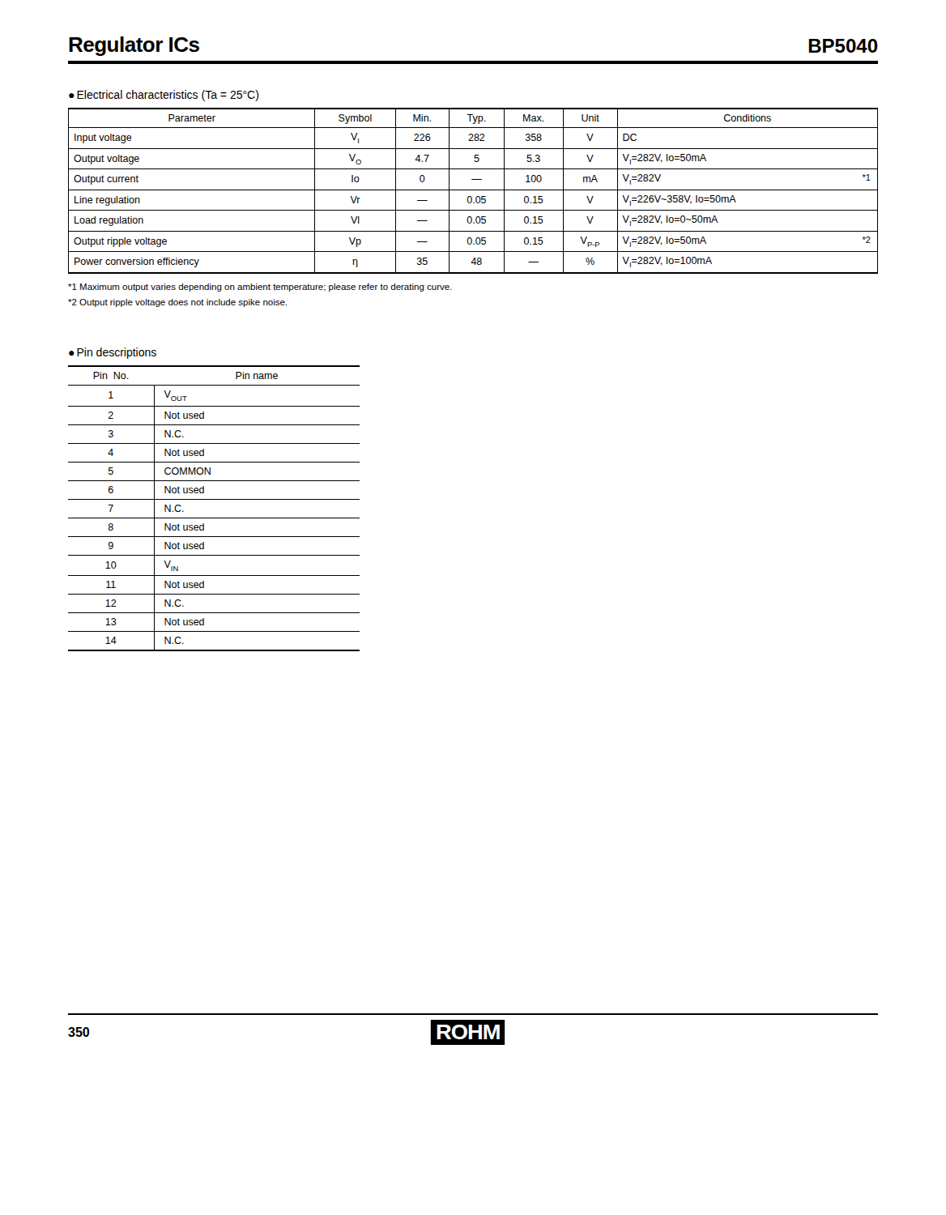Regulator ICs
BP5040
Electrical characteristics (Ta = 25°C)
| Parameter | Symbol | Min. | Typ. | Max. | Unit | Conditions |
| --- | --- | --- | --- | --- | --- | --- |
| Input voltage | V I | 226 | 282 | 358 | V | DC |
| Output voltage | V O | 4.7 | 5 | 5.3 | V | V I =282V, Io=50mA |
| Output current | Io | 0 | — | 100 | mA | V I =282V *1 |
| Line regulation | Vr | — | 0.05 | 0.15 | V | V I =226V~358V, Io=50mA |
| Load regulation | Vl | — | 0.05 | 0.15 | V | V I =282V, Io=0~50mA |
| Output ripple voltage | Vp | — | 0.05 | 0.15 | V P-P | V I =282V, Io=50mA *2 |
| Power conversion efficiency | η | 35 | 48 | — | % | V I =282V, Io=100mA |
*1 Maximum output varies depending on ambient temperature; please refer to derating curve.
*2 Output ripple voltage does not include spike noise.
Pin descriptions
| Pin No. | Pin name |
| --- | --- |
| 1 | V OUT |
| 2 | Not used |
| 3 | N.C. |
| 4 | Not used |
| 5 | COMMON |
| 6 | Not used |
| 7 | N.C. |
| 8 | Not used |
| 9 | Not used |
| 10 | V IN |
| 11 | Not used |
| 12 | N.C. |
| 13 | Not used |
| 14 | N.C. |
350
ROHM